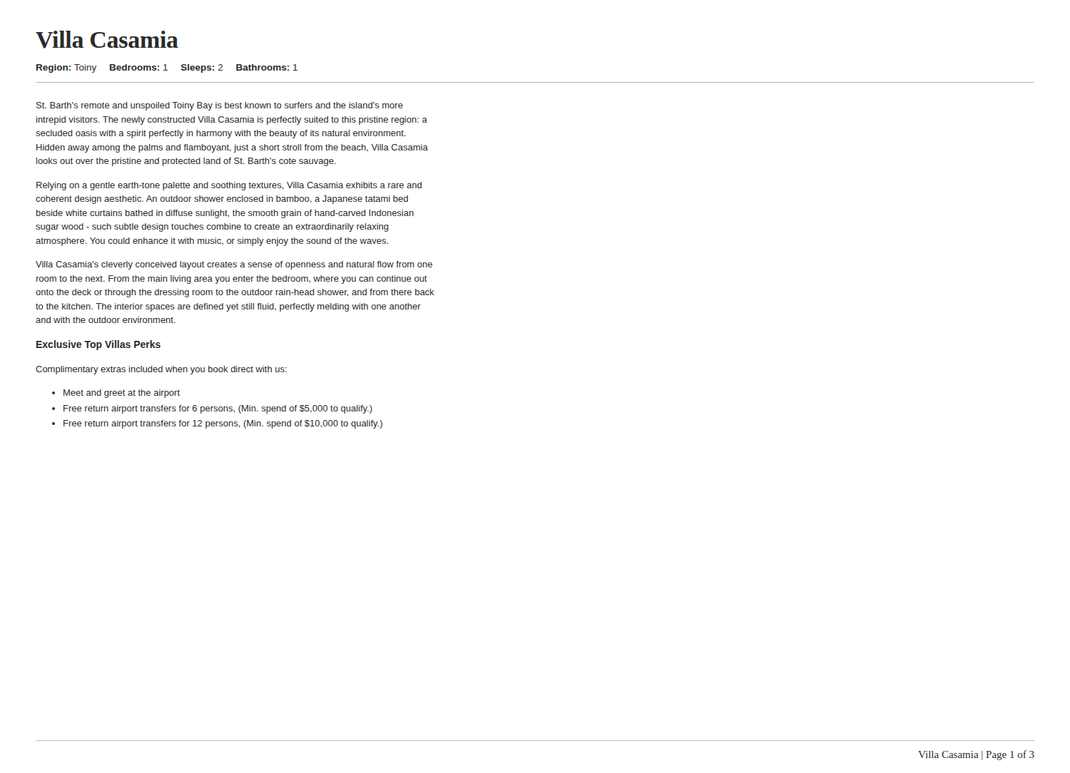Villa Casamia
Region: Toiny Bedrooms: 1 Sleeps: 2 Bathrooms: 1
St. Barth's remote and unspoiled Toiny Bay is best known to surfers and the island's more intrepid visitors. The newly constructed Villa Casamia is perfectly suited to this pristine region: a secluded oasis with a spirit perfectly in harmony with the beauty of its natural environment. Hidden away among the palms and flamboyant, just a short stroll from the beach, Villa Casamia looks out over the pristine and protected land of St. Barth's cote sauvage.
Relying on a gentle earth-tone palette and soothing textures, Villa Casamia exhibits a rare and coherent design aesthetic. An outdoor shower enclosed in bamboo, a Japanese tatami bed beside white curtains bathed in diffuse sunlight, the smooth grain of hand-carved Indonesian sugar wood - such subtle design touches combine to create an extraordinarily relaxing atmosphere. You could enhance it with music, or simply enjoy the sound of the waves.
Villa Casamia's cleverly conceived layout creates a sense of openness and natural flow from one room to the next. From the main living area you enter the bedroom, where you can continue out onto the deck or through the dressing room to the outdoor rain-head shower, and from there back to the kitchen. The interior spaces are defined yet still fluid, perfectly melding with one another and with the outdoor environment.
Exclusive Top Villas Perks
Complimentary extras included when you book direct with us:
Meet and greet at the airport
Free return airport transfers for 6 persons, (Min. spend of $5,000 to qualify.)
Free return airport transfers for 12 persons, (Min. spend of $10,000 to qualify.)
Villa Casamia | Page 1 of 3